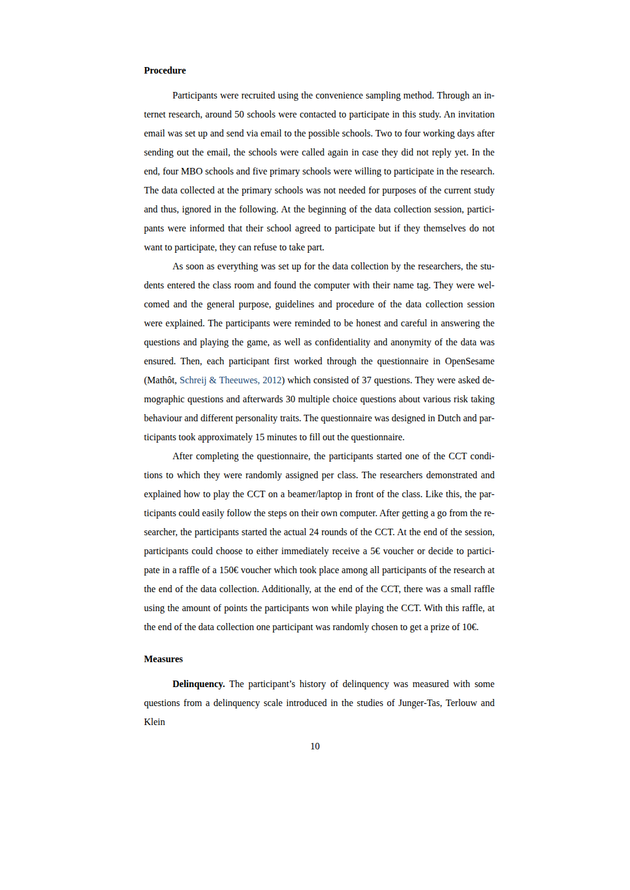Procedure
Participants were recruited using the convenience sampling method. Through an internet research, around 50 schools were contacted to participate in this study. An invitation email was set up and send via email to the possible schools. Two to four working days after sending out the email, the schools were called again in case they did not reply yet. In the end, four MBO schools and five primary schools were willing to participate in the research. The data collected at the primary schools was not needed for purposes of the current study and thus, ignored in the following. At the beginning of the data collection session, participants were informed that their school agreed to participate but if they themselves do not want to participate, they can refuse to take part.
As soon as everything was set up for the data collection by the researchers, the students entered the class room and found the computer with their name tag. They were welcomed and the general purpose, guidelines and procedure of the data collection session were explained. The participants were reminded to be honest and careful in answering the questions and playing the game, as well as confidentiality and anonymity of the data was ensured. Then, each participant first worked through the questionnaire in OpenSesame (Mathôt, Schreij & Theeuwes, 2012) which consisted of 37 questions. They were asked demographic questions and afterwards 30 multiple choice questions about various risk taking behaviour and different personality traits. The questionnaire was designed in Dutch and participants took approximately 15 minutes to fill out the questionnaire.
After completing the questionnaire, the participants started one of the CCT conditions to which they were randomly assigned per class. The researchers demonstrated and explained how to play the CCT on a beamer/laptop in front of the class. Like this, the participants could easily follow the steps on their own computer. After getting a go from the researcher, the participants started the actual 24 rounds of the CCT. At the end of the session, participants could choose to either immediately receive a 5€ voucher or decide to participate in a raffle of a 150€ voucher which took place among all participants of the research at the end of the data collection. Additionally, at the end of the CCT, there was a small raffle using the amount of points the participants won while playing the CCT. With this raffle, at the end of the data collection one participant was randomly chosen to get a prize of 10€.
Measures
Delinquency. The participant’s history of delinquency was measured with some questions from a delinquency scale introduced in the studies of Junger-Tas, Terlouw and Klein
10